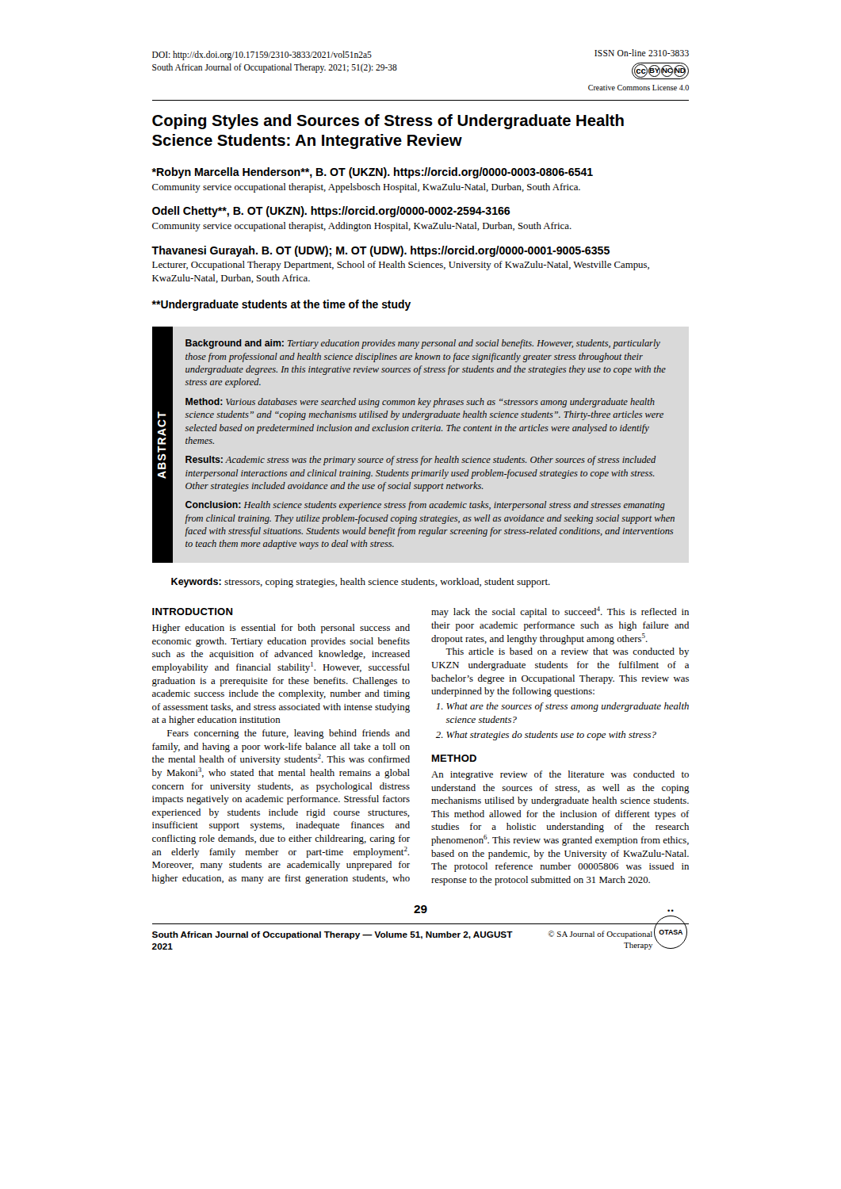DOI: http://dx.doi.org/10.17159/2310-3833/2021/vol51n2a5
South African Journal of Occupational Therapy. 2021; 51(2): 29-38
ISSN On-line 2310-3833
cc BY NC ND
Creative Commons License 4.0
Coping Styles and Sources of Stress of Undergraduate Health Science Students: An Integrative Review
*Robyn Marcella Henderson**, B. OT (UKZN). https://orcid.org/0000-0003-0806-6541
Community service occupational therapist, Appelsbosch Hospital, KwaZulu-Natal, Durban, South Africa.
Odell Chetty**, B. OT (UKZN). https://orcid.org/0000-0002-2594-3166
Community service occupational therapist, Addington Hospital, KwaZulu-Natal, Durban, South Africa.
Thavanesi Gurayah. B. OT (UDW); M. OT (UDW). https://orcid.org/0000-0001-9005-6355
Lecturer, Occupational Therapy Department, School of Health Sciences, University of KwaZulu-Natal, Westville Campus, KwaZulu-Natal, Durban, South Africa.
**Undergraduate students at the time of the study
ABSTRACT
Background and aim: Tertiary education provides many personal and social benefits. However, students, particularly those from professional and health science disciplines are known to face significantly greater stress throughout their undergraduate degrees. In this integrative review sources of stress for students and the strategies they use to cope with the stress are explored.
Method: Various databases were searched using common key phrases such as “stressors among undergraduate health science students” and “coping mechanisms utilised by undergraduate health science students”. Thirty-three articles were selected based on predetermined inclusion and exclusion criteria. The content in the articles were analysed to identify themes.
Results: Academic stress was the primary source of stress for health science students. Other sources of stress included interpersonal interactions and clinical training. Students primarily used problem-focused strategies to cope with stress. Other strategies included avoidance and the use of social support networks.
Conclusion: Health science students experience stress from academic tasks, interpersonal stress and stresses emanating from clinical training. They utilize problem-focused coping strategies, as well as avoidance and seeking social support when faced with stressful situations. Students would benefit from regular screening for stress-related conditions, and interventions to teach them more adaptive ways to deal with stress.
Keywords: stressors, coping strategies, health science students, workload, student support.
INTRODUCTION
Higher education is essential for both personal success and economic growth. Tertiary education provides social benefits such as the acquisition of advanced knowledge, increased employability and financial stability1. However, successful graduation is a prerequisite for these benefits. Challenges to academic success include the complexity, number and timing of assessment tasks, and stress associated with intense studying at a higher education institution
Fears concerning the future, leaving behind friends and family, and having a poor work-life balance all take a toll on the mental health of university students2. This was confirmed by Makoni3, who stated that mental health remains a global concern for university students, as psychological distress impacts negatively on academic performance. Stressful factors experienced by students include rigid course structures, insufficient support systems, inadequate finances and conflicting role demands, due to either childrearing, caring for an elderly family member or part-time employment2. Moreover, many students are academically unprepared for higher education, as many are first generation students, who may lack the social capital to succeed4. This is reflected in their poor academic performance such as high failure and dropout rates, and lengthy throughput among others5.
This article is based on a review that was conducted by UKZN undergraduate students for the fulfilment of a bachelor’s degree in Occupational Therapy. This review was underpinned by the following questions:
What are the sources of stress among undergraduate health science students?
What strategies do students use to cope with stress?
METHOD
An integrative review of the literature was conducted to understand the sources of stress, as well as the coping mechanisms utilised by undergraduate health science students. This method allowed for the inclusion of different types of studies for a holistic understanding of the research phenomenon6. This review was granted exemption from ethics, based on the pandemic, by the University of KwaZulu-Natal. The protocol reference number 00005806 was issued in response to the protocol submitted on 31 March 2020.
29
South African Journal of Occupational Therapy — Volume 51, Number 2, AUGUST 2021
© SA Journal of Occupational Therapy
••
OTASA